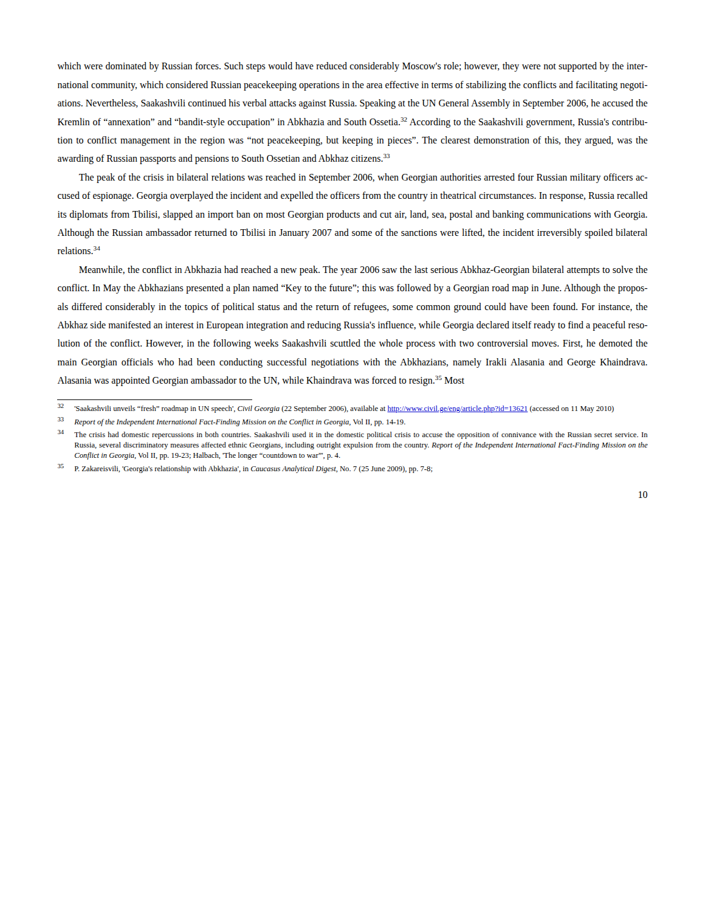which were dominated by Russian forces. Such steps would have reduced considerably Moscow's role; however, they were not supported by the international community, which considered Russian peacekeeping operations in the area effective in terms of stabilizing the conflicts and facilitating negotiations. Nevertheless, Saakashvili continued his verbal attacks against Russia. Speaking at the UN General Assembly in September 2006, he accused the Kremlin of “annexation” and “bandit-style occupation” in Abkhazia and South Ossetia.32 According to the Saakashvili government, Russia's contribution to conflict management in the region was “not peacekeeping, but keeping in pieces”. The clearest demonstration of this, they argued, was the awarding of Russian passports and pensions to South Ossetian and Abkhaz citizens.33
The peak of the crisis in bilateral relations was reached in September 2006, when Georgian authorities arrested four Russian military officers accused of espionage. Georgia overplayed the incident and expelled the officers from the country in theatrical circumstances. In response, Russia recalled its diplomats from Tbilisi, slapped an import ban on most Georgian products and cut air, land, sea, postal and banking communications with Georgia. Although the Russian ambassador returned to Tbilisi in January 2007 and some of the sanctions were lifted, the incident irreversibly spoiled bilateral relations.34
Meanwhile, the conflict in Abkhazia had reached a new peak. The year 2006 saw the last serious Abkhaz-Georgian bilateral attempts to solve the conflict. In May the Abkhazians presented a plan named “Key to the future”; this was followed by a Georgian road map in June. Although the proposals differed considerably in the topics of political status and the return of refugees, some common ground could have been found. For instance, the Abkhaz side manifested an interest in European integration and reducing Russia's influence, while Georgia declared itself ready to find a peaceful resolution of the conflict. However, in the following weeks Saakashvili scuttled the whole process with two controversial moves. First, he demoted the main Georgian officials who had been conducting successful negotiations with the Abkhazians, namely Irakli Alasania and George Khaindrava. Alasania was appointed Georgian ambassador to the UN, while Khaindrava was forced to resign.35 Most
32
'Saakashvili unveils “fresh” roadmap in UN speech', Civil Georgia (22 September 2006), available at http://www.civil.ge/eng/article.php?id=13621 (accessed on 11 May 2010)
33
Report of the Independent International Fact-Finding Mission on the Conflict in Georgia, Vol II, pp. 14-19.
34
The crisis had domestic repercussions in both countries. Saakashvili used it in the domestic political crisis to accuse the opposition of connivance with the Russian secret service. In Russia, several discriminatory measures affected ethnic Georgians, including outright expulsion from the country. Report of the Independent International Fact-Finding Mission on the Conflict in Georgia, Vol II, pp. 19-23; Halbach, 'The longer “countdown to war”', p. 4.
35
P. Zakareisvili, 'Georgia's relationship with Abkhazia', in Caucasus Analytical Digest, No. 7 (25 June 2009), pp. 7-8;
10